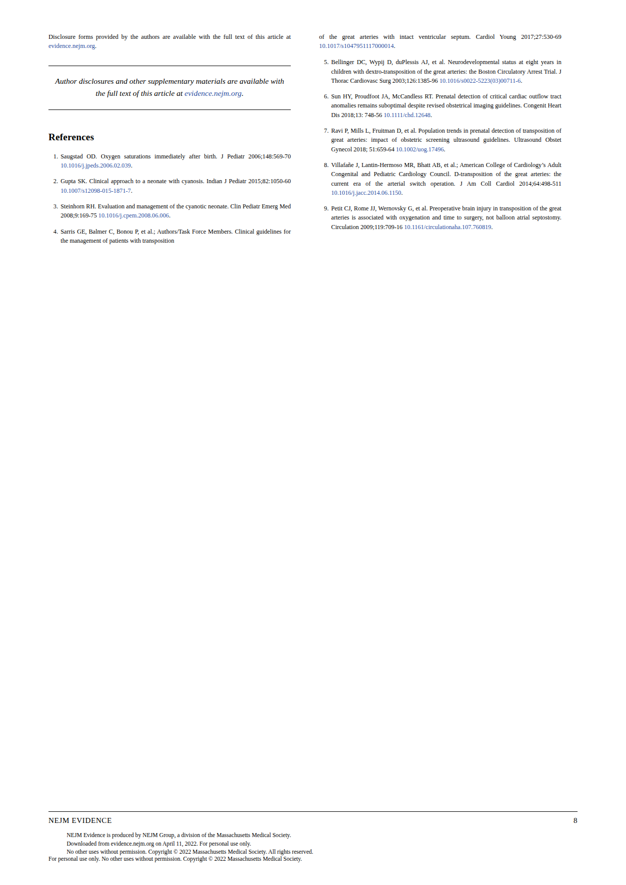Disclosure forms provided by the authors are available with the full text of this article at evidence.nejm.org.
Author disclosures and other supplementary materials are available with the full text of this article at evidence.nejm.org.
References
Saugstad OD. Oxygen saturations immediately after birth. J Pediatr 2006;148:569-70 10.1016/j.jpeds.2006.02.039.
Gupta SK. Clinical approach to a neonate with cyanosis. Indian J Pediatr 2015;82:1050-60 10.1007/s12098-015-1871-7.
Steinhorn RH. Evaluation and management of the cyanotic neonate. Clin Pediatr Emerg Med 2008;9:169-75 10.1016/j.cpem.2008.06.006.
Sarris GE, Balmer C, Bonou P, et al.; Authors/Task Force Members. Clinical guidelines for the management of patients with transposition
of the great arteries with intact ventricular septum. Cardiol Young 2017;27:530-69 10.1017/s1047951117000014.
Bellinger DC, Wypij D, duPlessis AJ, et al. Neurodevelopmental status at eight years in children with dextro-transposition of the great arteries: the Boston Circulatory Arrest Trial. J Thorac Cardiovasc Surg 2003;126:1385-96 10.1016/s0022-5223(03)00711-6.
Sun HY, Proudfoot JA, McCandless RT. Prenatal detection of critical cardiac outflow tract anomalies remains suboptimal despite revised obstetrical imaging guidelines. Congenit Heart Dis 2018;13: 748-56 10.1111/chd.12648.
Ravi P, Mills L, Fruitman D, et al. Population trends in prenatal detection of transposition of great arteries: impact of obstetric screening ultrasound guidelines. Ultrasound Obstet Gynecol 2018; 51:659-64 10.1002/uog.17496.
Villafañe J, Lantin-Hermoso MR, Bhatt AB, et al.; American College of Cardiology’s Adult Congenital and Pediatric Cardiology Council. D-transposition of the great arteries: the current era of the arterial switch operation. J Am Coll Cardiol 2014;64:498-511 10.1016/j.jacc.2014.06.1150.
Petit CJ, Rome JJ, Wernovsky G, et al. Preoperative brain injury in transposition of the great arteries is associated with oxygenation and time to surgery, not balloon atrial septostomy. Circulation 2009;119:709-16 10.1161/circulationaha.107.760819.
NEJM EVIDENCE 8
NEJM Evidence is produced by NEJM Group, a division of the Massachusetts Medical Society.
Downloaded from evidence.nejm.org on April 11, 2022. For personal use only.
No other uses without permission. Copyright © 2022 Massachusetts Medical Society. All rights reserved.
For personal use only. No other uses without permission. Copyright © 2022 Massachusetts Medical Society.